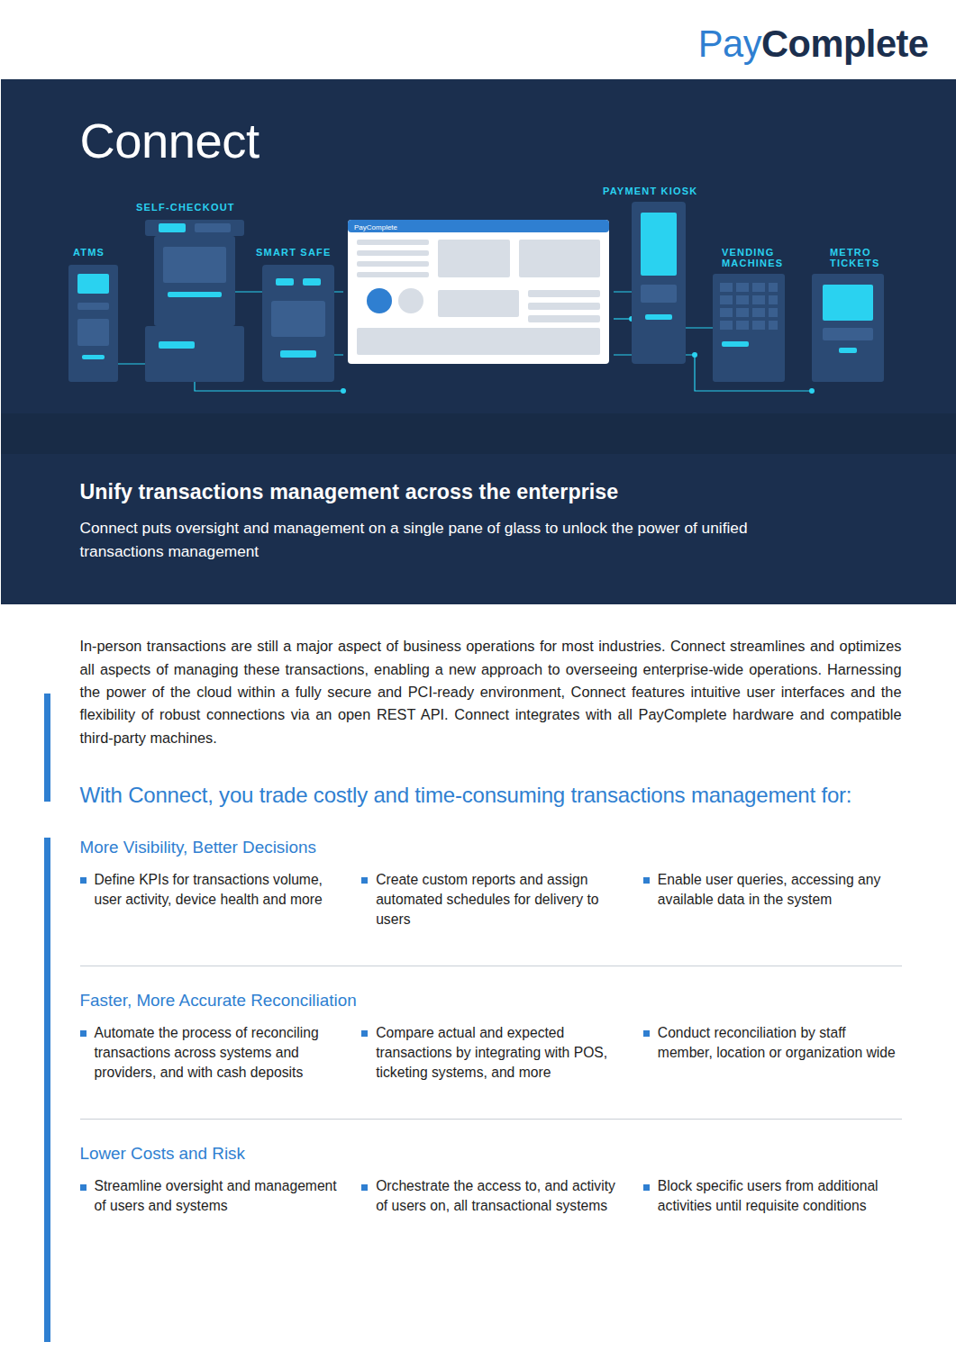Pay Complete
Connect
SELF-CHECKOUT ATMS SMART SAFE PAYMENT KIOSK VENDING MACHINES METRO TICKETS PayComplete
Unify transactions management across the enterprise
Connect puts oversight and management on a single pane of glass to unlock the power of unified transactions management
In-person transactions are still a major aspect of business operations for most industries. Connect streamlines and optimizes all aspects of managing these transactions, enabling a new approach to overseeing enterprise-wide operations. Harnessing the power of the cloud within a fully secure and PCI-ready environment, Connect features intuitive user interfaces and the flexibility of robust connections via an open REST API. Connect integrates with all PayComplete hardware and compatible third-party machines.
With Connect, you trade costly and time-consuming transactions management for:
More Visibility, Better Decisions
Define KPIs for transactions volume, user activity, device health and more
Create custom reports and assign automated schedules for delivery to users
Enable user queries, accessing any available data in the system
Faster, More Accurate Reconciliation
Automate the process of reconciling transactions across systems and providers, and with cash deposits
Compare actual and expected transactions by integrating with POS, ticketing systems, and more
Conduct reconciliation by staff member, location or organization wide
Lower Costs and Risk
Streamline oversight and management of users and systems
Orchestrate the access to, and activity of users on, all transactional systems
Block specific users from additional activities until requisite conditions